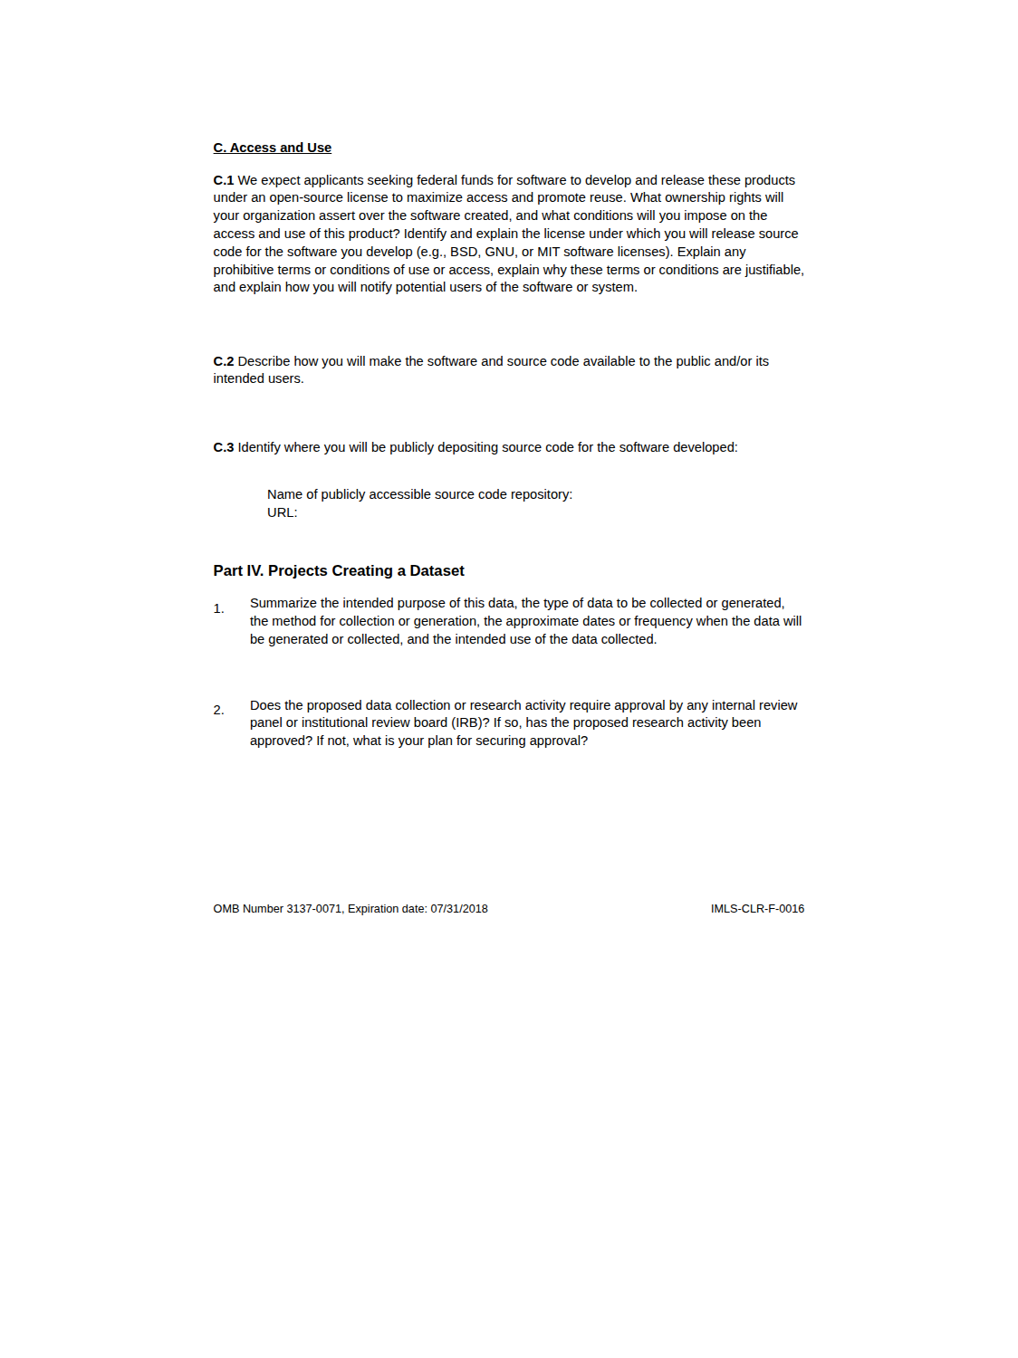C. Access and Use
C.1 We expect applicants seeking federal funds for software to develop and release these products under an open-source license to maximize access and promote reuse. What ownership rights will your organization assert over the software created, and what conditions will you impose on the access and use of this product? Identify and explain the license under which you will release source code for the software you develop (e.g., BSD, GNU, or MIT software licenses). Explain any prohibitive terms or conditions of use or access, explain why these terms or conditions are justifiable, and explain how you will notify potential users of the software or system.
C.2 Describe how you will make the software and source code available to the public and/or its intended users.
C.3 Identify where you will be publicly depositing source code for the software developed:
Name of publicly accessible source code repository:
URL:
Part IV. Projects Creating a Dataset
Summarize the intended purpose of this data, the type of data to be collected or generated, the method for collection or generation, the approximate dates or frequency when the data will be generated or collected, and the intended use of the data collected.
Does the proposed data collection or research activity require approval by any internal review panel or institutional review board (IRB)? If so, has the proposed research activity been approved? If not, what is your plan for securing approval?
OMB Number 3137-0071, Expiration date: 07/31/2018 IMLS-CLR-F-0016